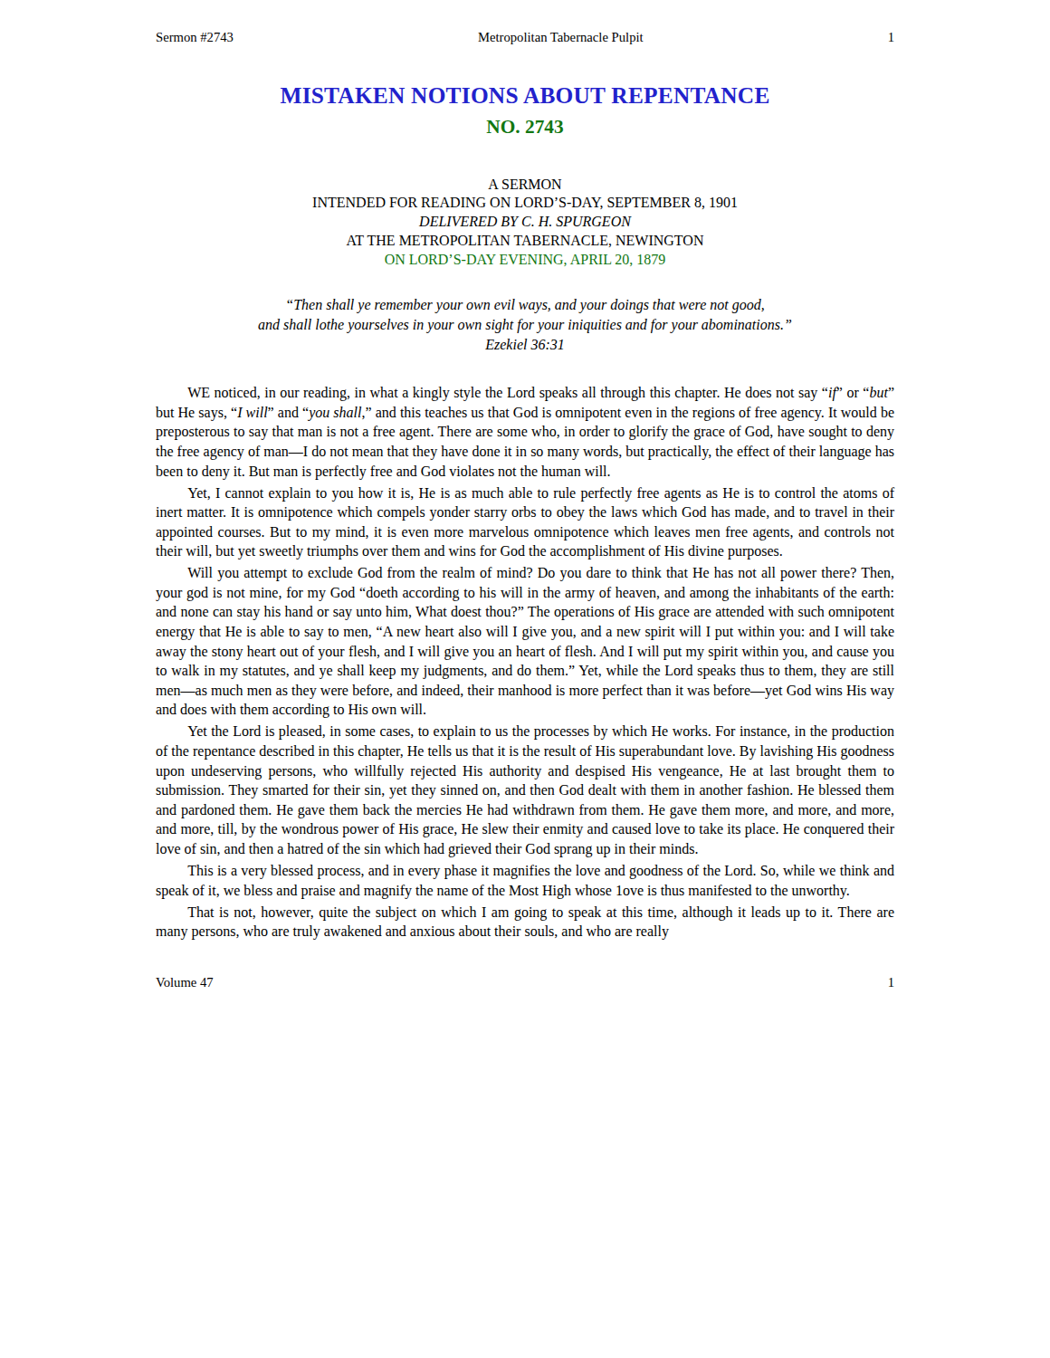Sermon #2743 Metropolitan Tabernacle Pulpit 1
MISTAKEN NOTIONS ABOUT REPENTANCE
NO. 2743
A SERMON INTENDED FOR READING ON LORD’S-DAY, SEPTEMBER 8, 1901 DELIVERED BY C. H. SPURGEON AT THE METROPOLITAN TABERNACLE, NEWINGTON ON LORD’S-DAY EVENING, APRIL 20, 1879
“Then shall ye remember your own evil ways, and your doings that were not good,
and shall lothe yourselves in your own sight for your iniquities and for your abominations.”
Ezekiel 36:31
WE noticed, in our reading, in what a kingly style the Lord speaks all through this chapter. He does not say “if” or “but” but He says, “I will” and “you shall,” and this teaches us that God is omnipotent even in the regions of free agency. It would be preposterous to say that man is not a free agent. There are some who, in order to glorify the grace of God, have sought to deny the free agency of man—I do not mean that they have done it in so many words, but practically, the effect of their language has been to deny it. But man is perfectly free and God violates not the human will.
Yet, I cannot explain to you how it is, He is as much able to rule perfectly free agents as He is to control the atoms of inert matter. It is omnipotence which compels yonder starry orbs to obey the laws which God has made, and to travel in their appointed courses. But to my mind, it is even more marvelous omnipotence which leaves men free agents, and controls not their will, but yet sweetly triumphs over them and wins for God the accomplishment of His divine purposes.
Will you attempt to exclude God from the realm of mind? Do you dare to think that He has not all power there? Then, your god is not mine, for my God “doeth according to his will in the army of heaven, and among the inhabitants of the earth: and none can stay his hand or say unto him, What doest thou?” The operations of His grace are attended with such omnipotent energy that He is able to say to men, “A new heart also will I give you, and a new spirit will I put within you: and I will take away the stony heart out of your flesh, and I will give you an heart of flesh. And I will put my spirit within you, and cause you to walk in my statutes, and ye shall keep my judgments, and do them.” Yet, while the Lord speaks thus to them, they are still men—as much men as they were before, and indeed, their manhood is more perfect than it was before—yet God wins His way and does with them according to His own will.
Yet the Lord is pleased, in some cases, to explain to us the processes by which He works. For instance, in the production of the repentance described in this chapter, He tells us that it is the result of His superabundant love. By lavishing His goodness upon undeserving persons, who willfully rejected His authority and despised His vengeance, He at last brought them to submission. They smarted for their sin, yet they sinned on, and then God dealt with them in another fashion. He blessed them and pardoned them. He gave them back the mercies He had withdrawn from them. He gave them more, and more, and more, and more, till, by the wondrous power of His grace, He slew their enmity and caused love to take its place. He conquered their love of sin, and then a hatred of the sin which had grieved their God sprang up in their minds.
This is a very blessed process, and in every phase it magnifies the love and goodness of the Lord. So, while we think and speak of it, we bless and praise and magnify the name of the Most High whose 1ove is thus manifested to the unworthy.
That is not, however, quite the subject on which I am going to speak at this time, although it leads up to it. There are many persons, who are truly awakened and anxious about their souls, and who are really
Volume 47 1